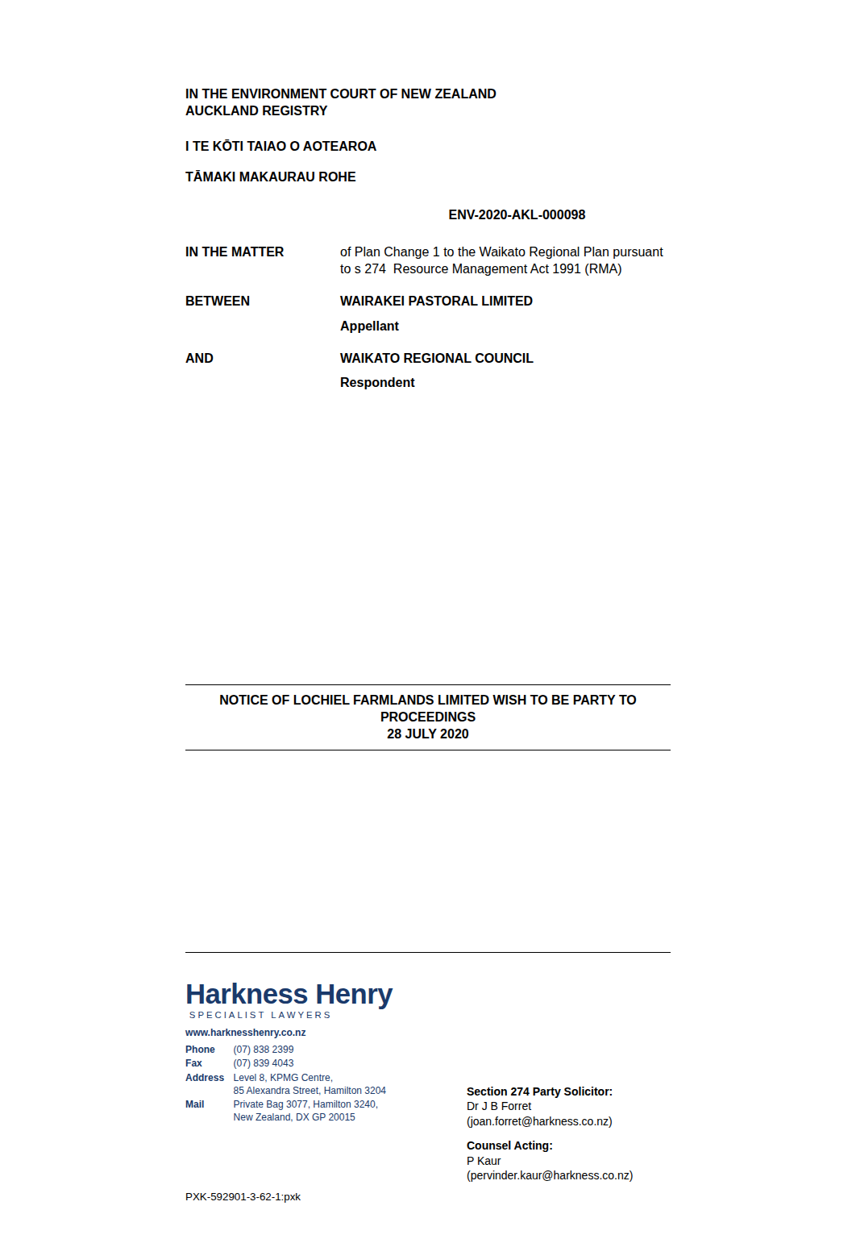IN THE ENVIRONMENT COURT OF NEW ZEALAND
AUCKLAND REGISTRY
I TE KŌTI TAIAO O AOTEAROA
TĀMAKI MAKAURAU ROHE
ENV-2020-AKL-000098
| IN THE MATTER | of Plan Change 1 to the Waikato Regional Plan pursuant to s 274 Resource Management Act 1991 (RMA) |
| BETWEEN | WAIRAKEI PASTORAL LIMITED Appellant |
| AND | WAIKATO REGIONAL COUNCIL Respondent |
NOTICE OF LOCHIEL FARMLANDS LIMITED WISH TO BE PARTY TO PROCEEDINGS
28 JULY 2020
Harkness Henry
SPECIALIST LAWYERS
www.harknesshenry.co.nz
| Phone | (07) 838 2399 |
| Fax | (07) 839 4043 |
| Address | Level 8, KPMG Centre, 85 Alexandra Street, Hamilton 3204 |
| Mail | Private Bag 3077, Hamilton 3240, New Zealand, DX GP 20015 |
Section 274 Party Solicitor:
Dr J B Forret
(joan.forret@harkness.co.nz)
Counsel Acting:
P Kaur
(pervinder.kaur@harkness.co.nz)
PXK-592901-3-62-1:pxk